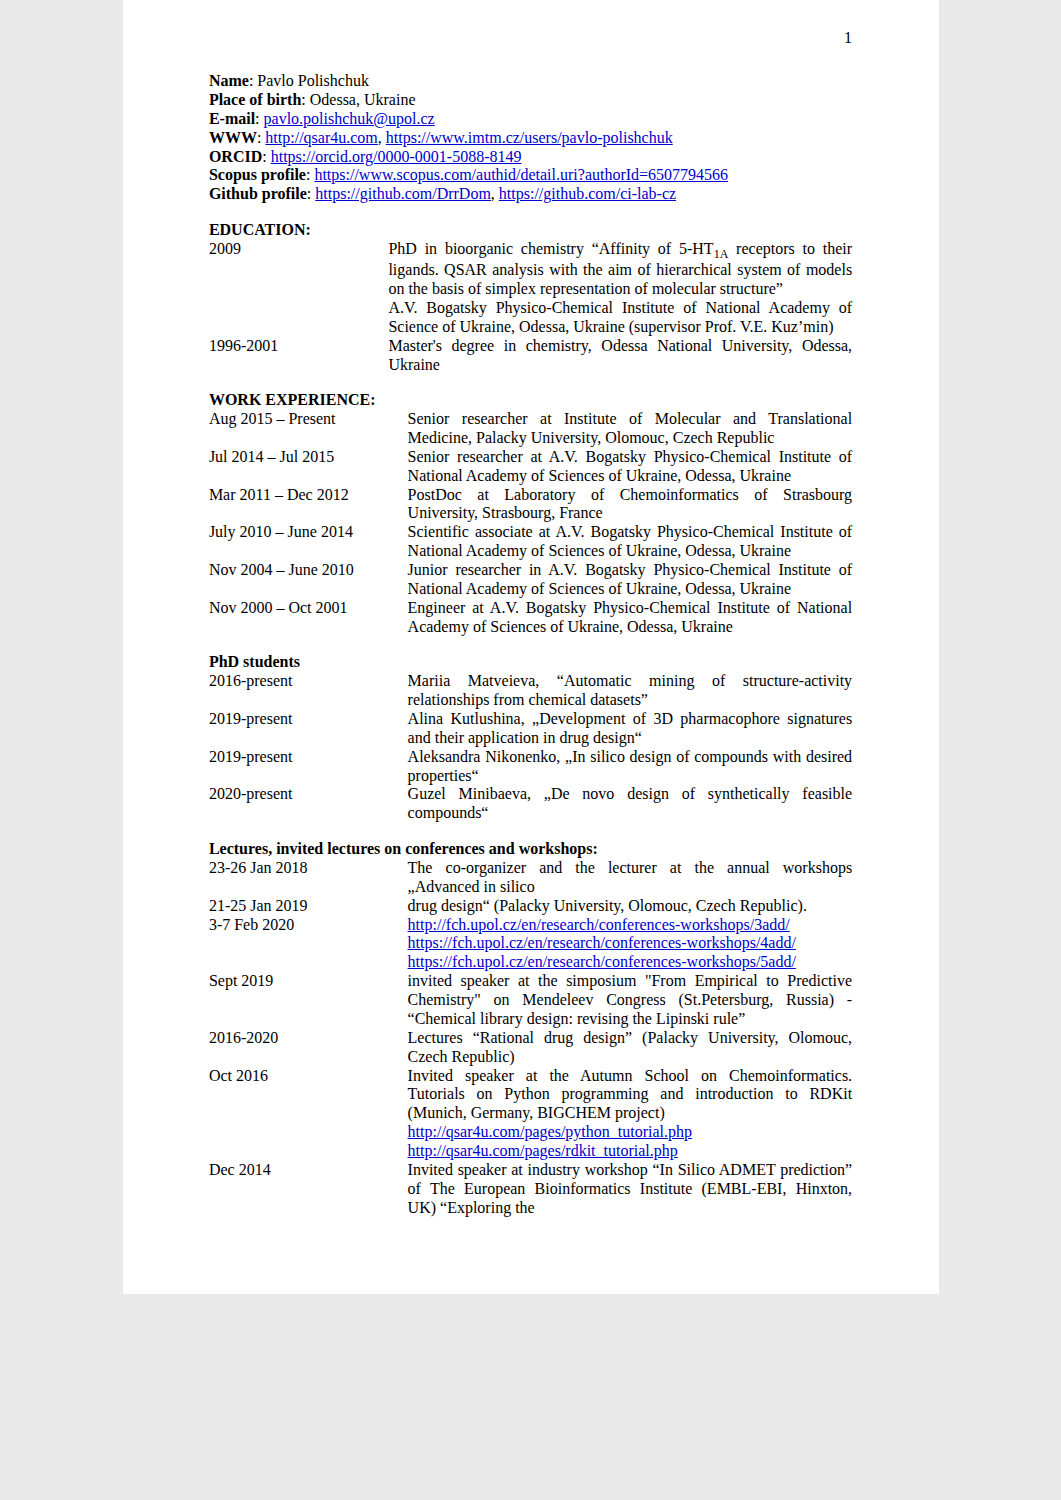1
Name: Pavlo Polishchuk
Place of birth: Odessa, Ukraine
E-mail: pavlo.polishchuk@upol.cz
WWW: http://qsar4u.com, https://www.imtm.cz/users/pavlo-polishchuk
ORCID: https://orcid.org/0000-0001-5088-8149
Scopus profile: https://www.scopus.com/authid/detail.uri?authorId=6507794566
Github profile: https://github.com/DrrDom, https://github.com/ci-lab-cz
Education:
| 2009 | PhD in bioorganic chemistry “Affinity of 5-HT 1A receptors to their ligands. QSAR analysis with the aim of hierarchical system of models on the basis of simplex representation of molecular structure” |
| | A.V. Bogatsky Physico-Chemical Institute of National Academy of Science of Ukraine, Odessa, Ukraine (supervisor Prof. V.E. Kuz’min) |
| 1996-2001 | Master's degree in chemistry, Odessa National University, Odessa, Ukraine |
Work experience:
| Aug 2015 – Present | Senior researcher at Institute of Molecular and Translational Medicine, Palacky University, Olomouc, Czech Republic |
| Jul 2014 – Jul 2015 | Senior researcher at A.V. Bogatsky Physico-Chemical Institute of National Academy of Sciences of Ukraine, Odessa, Ukraine |
| Mar 2011 – Dec 2012 | PostDoc at Laboratory of Chemoinformatics of Strasbourg University, Strasbourg, France |
| July 2010 – June 2014 | Scientific associate at A.V. Bogatsky Physico-Chemical Institute of National Academy of Sciences of Ukraine, Odessa, Ukraine |
| Nov 2004 – June 2010 | Junior researcher in A.V. Bogatsky Physico-Chemical Institute of National Academy of Sciences of Ukraine, Odessa, Ukraine |
| Nov 2000 – Oct 2001 | Engineer at A.V. Bogatsky Physico-Chemical Institute of National Academy of Sciences of Ukraine, Odessa, Ukraine |
PhD students
| 2016-present | Mariia Matveieva, “Automatic mining of structure-activity relationships from chemical datasets” |
| 2019-present | Alina Kutlushina, „Development of 3D pharmacophore signatures and their application in drug design“ |
| 2019-present | Aleksandra Nikonenko, „In silico design of compounds with desired properties“ |
| 2020-present | Guzel Minibaeva, „De novo design of synthetically feasible compounds“ |
Lectures, invited lectures on conferences and workshops:
| 23-26 Jan 2018 | The co-organizer and the lecturer at the annual workshops „Advanced in silico |
| 21-25 Jan 2019 | drug design“ (Palacky University, Olomouc, Czech Republic). |
| 3-7 Feb 2020 | http://fch.upol.cz/en/research/conferences-workshops/3add/ |
| | https://fch.upol.cz/en/research/conferences-workshops/4add/ |
| | https://fch.upol.cz/en/research/conferences-workshops/5add/ |
| Sept 2019 | invited speaker at the simposium "From Empirical to Predictive Chemistry" on Mendeleev Congress (St.Petersburg, Russia) - “Chemical library design: revising the Lipinski rule” |
| 2016-2020 | Lectures “Rational drug design” (Palacky University, Olomouc, Czech Republic) |
| Oct 2016 | Invited speaker at the Autumn School on Chemoinformatics. Tutorials on Python programming and introduction to RDKit (Munich, Germany, BIGCHEM project) |
| | http://qsar4u.com/pages/python_tutorial.php |
| | http://qsar4u.com/pages/rdkit_tutorial.php |
| Dec 2014 | Invited speaker at industry workshop “In Silico ADMET prediction” of The European Bioinformatics Institute (EMBL-EBI, Hinxton, UK) “Exploring the |